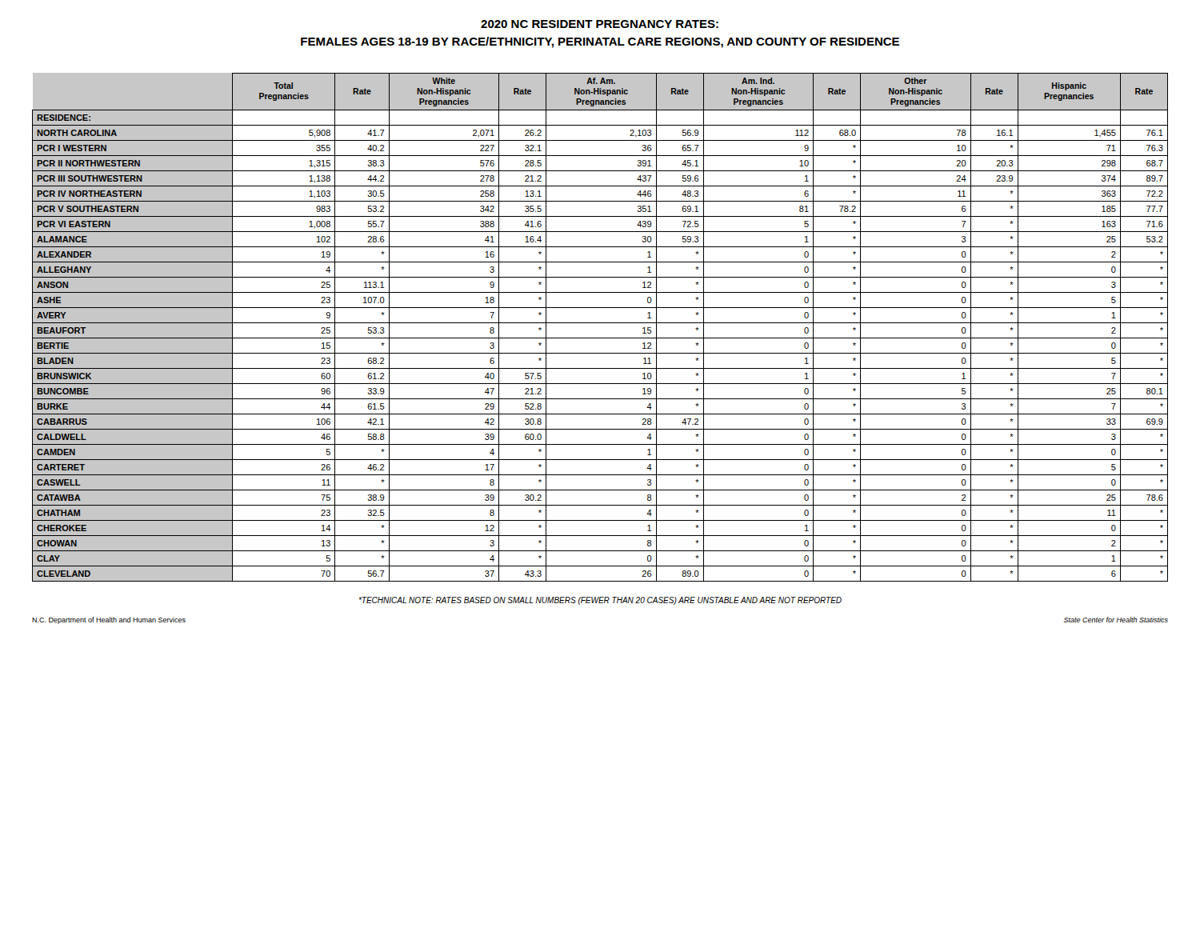2020 NC RESIDENT PREGNANCY RATES:
FEMALES AGES 18-19 BY RACE/ETHNICITY, PERINATAL CARE REGIONS, AND COUNTY OF RESIDENCE
| | Total Pregnancies | Rate | White Non-Hispanic Pregnancies | Rate | Af. Am. Non-Hispanic Pregnancies | Rate | Am. Ind. Non-Hispanic Pregnancies | Rate | Other Non-Hispanic Pregnancies | Rate | Hispanic Pregnancies | Rate |
| --- | --- | --- | --- | --- | --- | --- | --- | --- | --- | --- | --- | --- |
| RESIDENCE: | | | | | | | | | | | | |
| NORTH CAROLINA | 5,908 | 41.7 | 2,071 | 26.2 | 2,103 | 56.9 | 112 | 68.0 | 78 | 16.1 | 1,455 | 76.1 |
| PCR I WESTERN | 355 | 40.2 | 227 | 32.1 | 36 | 65.7 | 9 | * | 10 | * | 71 | 76.3 |
| PCR II NORTHWESTERN | 1,315 | 38.3 | 576 | 28.5 | 391 | 45.1 | 10 | * | 20 | 20.3 | 298 | 68.7 |
| PCR III SOUTHWESTERN | 1,138 | 44.2 | 278 | 21.2 | 437 | 59.6 | 1 | * | 24 | 23.9 | 374 | 89.7 |
| PCR IV NORTHEASTERN | 1,103 | 30.5 | 258 | 13.1 | 446 | 48.3 | 6 | * | 11 | * | 363 | 72.2 |
| PCR V SOUTHEASTERN | 983 | 53.2 | 342 | 35.5 | 351 | 69.1 | 81 | 78.2 | 6 | * | 185 | 77.7 |
| PCR VI EASTERN | 1,008 | 55.7 | 388 | 41.6 | 439 | 72.5 | 5 | * | 7 | * | 163 | 71.6 |
| ALAMANCE | 102 | 28.6 | 41 | 16.4 | 30 | 59.3 | 1 | * | 3 | * | 25 | 53.2 |
| ALEXANDER | 19 | * | 16 | * | 1 | * | 0 | * | 0 | * | 2 | * |
| ALLEGHANY | 4 | * | 3 | * | 1 | * | 0 | * | 0 | * | 0 | * |
| ANSON | 25 | 113.1 | 9 | * | 12 | * | 0 | * | 0 | * | 3 | * |
| ASHE | 23 | 107.0 | 18 | * | 0 | * | 0 | * | 0 | * | 5 | * |
| AVERY | 9 | * | 7 | * | 1 | * | 0 | * | 0 | * | 1 | * |
| BEAUFORT | 25 | 53.3 | 8 | * | 15 | * | 0 | * | 0 | * | 2 | * |
| BERTIE | 15 | * | 3 | * | 12 | * | 0 | * | 0 | * | 0 | * |
| BLADEN | 23 | 68.2 | 6 | * | 11 | * | 1 | * | 0 | * | 5 | * |
| BRUNSWICK | 60 | 61.2 | 40 | 57.5 | 10 | * | 1 | * | 1 | * | 7 | * |
| BUNCOMBE | 96 | 33.9 | 47 | 21.2 | 19 | * | 0 | * | 5 | * | 25 | 80.1 |
| BURKE | 44 | 61.5 | 29 | 52.8 | 4 | * | 0 | * | 3 | * | 7 | * |
| CABARRUS | 106 | 42.1 | 42 | 30.8 | 28 | 47.2 | 0 | * | 0 | * | 33 | 69.9 |
| CALDWELL | 46 | 58.8 | 39 | 60.0 | 4 | * | 0 | * | 0 | * | 3 | * |
| CAMDEN | 5 | * | 4 | * | 1 | * | 0 | * | 0 | * | 0 | * |
| CARTERET | 26 | 46.2 | 17 | * | 4 | * | 0 | * | 0 | * | 5 | * |
| CASWELL | 11 | * | 8 | * | 3 | * | 0 | * | 0 | * | 0 | * |
| CATAWBA | 75 | 38.9 | 39 | 30.2 | 8 | * | 0 | * | 2 | * | 25 | 78.6 |
| CHATHAM | 23 | 32.5 | 8 | * | 4 | * | 0 | * | 0 | * | 11 | * |
| CHEROKEE | 14 | * | 12 | * | 1 | * | 1 | * | 0 | * | 0 | * |
| CHOWAN | 13 | * | 3 | * | 8 | * | 0 | * | 0 | * | 2 | * |
| CLAY | 5 | * | 4 | * | 0 | * | 0 | * | 0 | * | 1 | * |
| CLEVELAND | 70 | 56.7 | 37 | 43.3 | 26 | 89.0 | 0 | * | 0 | * | 6 | * |
*TECHNICAL NOTE: RATES BASED ON SMALL NUMBERS (FEWER THAN 20 CASES) ARE UNSTABLE AND ARE NOT REPORTED
N.C. Department of Health and Human Services
State Center for Health Statistics